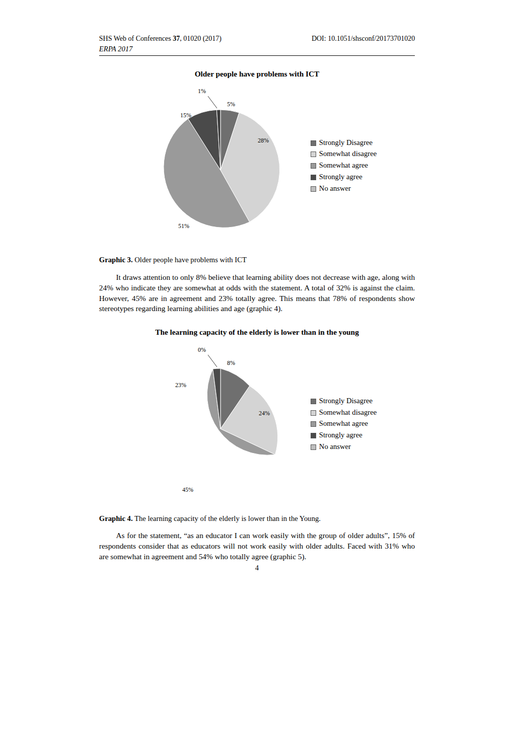SHS Web of Conferences 37, 01020 (2017)
DOI: 10.1051/shsconf/20173701020
ERPA 2017
Older people have problems with ICT
1% 5% 15% 28% 51%
Strongly Disagree
Somewhat disagree
Somewhat agree
Strongly agree
No answer
Graphic 3. Older people have problems with ICT
It draws attention to only 8% believe that learning ability does not decrease with age, along with 24% who indicate they are somewhat at odds with the statement. A total of 32% is against the claim. However, 45% are in agreement and 23% totally agree. This means that 78% of respondents show stereotypes regarding learning abilities and age (graphic 4).
The learning capacity of the elderly is lower than in the young
0% 8% 23% 24% 45%
Strongly Disagree
Somewhat disagree
Somewhat agree
Strongly agree
No answer
Graphic 4. The learning capacity of the elderly is lower than in the Young.
As for the statement, “as an educator I can work easily with the group of older adults”, 15% of respondents consider that as educators will not work easily with older adults. Faced with 31% who are somewhat in agreement and 54% who totally agree (graphic 5).
4